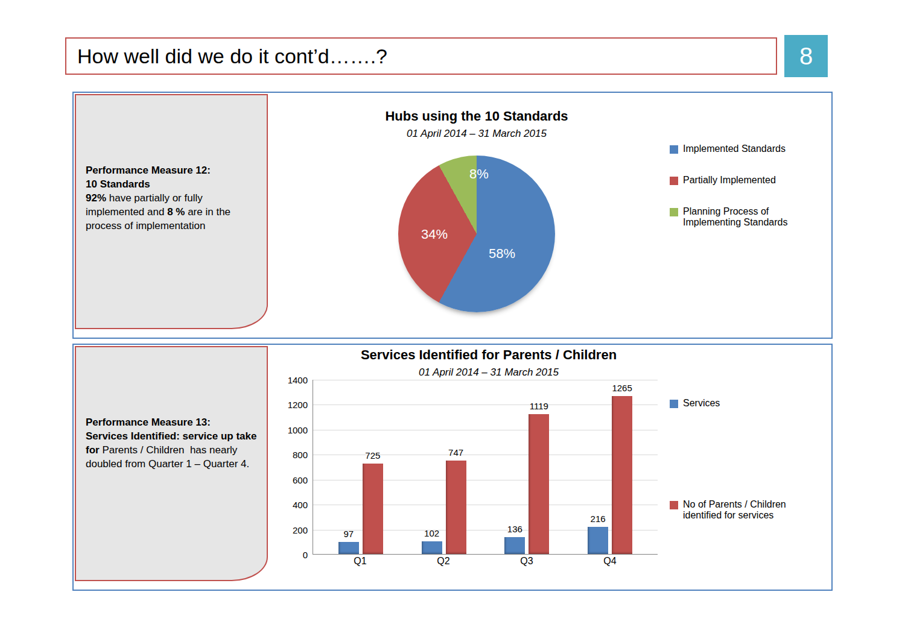How well did we do it cont’d…….?
8
Hubs using the 10 Standards
01 April 2014 – 31 March 2015
58%
34%
8%
Implemented Standards
Partially Implemented
Planning Process of Implementing Standards
Performance Measure 12:
10 Standards
92% have partially or fully implemented and 8 % are in the process of implementation
Services Identified for Parents / Children
01 April 2014 – 31 March 2015
1400 1200 1000 800 600 400 200 0
97
725
102
747
136
1119
216
1265
Q1 Q2 Q3 Q4
Services
No of Parents / Children identified for services
Performance Measure 13:
Services Identified: service up take for Parents / Children has nearly doubled from Quarter 1 – Quarter 4.